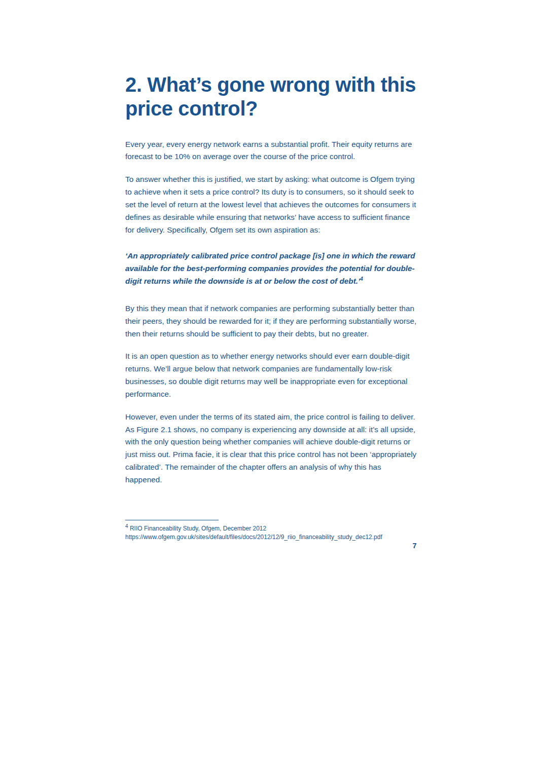2. What’s gone wrong with this price control?
Every year, every energy network earns a substantial profit. Their equity returns are forecast to be 10% on average over the course of the price control.
To answer whether this is justified, we start by asking: what outcome is Ofgem trying to achieve when it sets a price control? Its duty is to consumers, so it should seek to set the level of return at the lowest level that achieves the outcomes for consumers it defines as desirable while ensuring that networks’ have access to sufficient finance for delivery. Specifically, Ofgem set its own aspiration as:
‘An appropriately calibrated price control package [is] one in which the reward available for the best-performing companies provides the potential for double-digit returns while the downside is at or below the cost of debt.’4
By this they mean that if network companies are performing substantially better than their peers, they should be rewarded for it; if they are performing substantially worse, then their returns should be sufficient to pay their debts, but no greater.
It is an open question as to whether energy networks should ever earn double-digit returns. We’ll argue below that network companies are fundamentally low-risk businesses, so double digit returns may well be inappropriate even for exceptional performance.
However, even under the terms of its stated aim, the price control is failing to deliver. As Figure 2.1 shows, no company is experiencing any downside at all: it’s all upside, with the only question being whether companies will achieve double-digit returns or just miss out. Prima facie, it is clear that this price control has not been ‘appropriately calibrated’. The remainder of the chapter offers an analysis of why this has happened.
4 RIIO Financeability Study, Ofgem, December 2012
https://www.ofgem.gov.uk/sites/default/files/docs/2012/12/9_riio_financeability_study_dec12.pdf
7